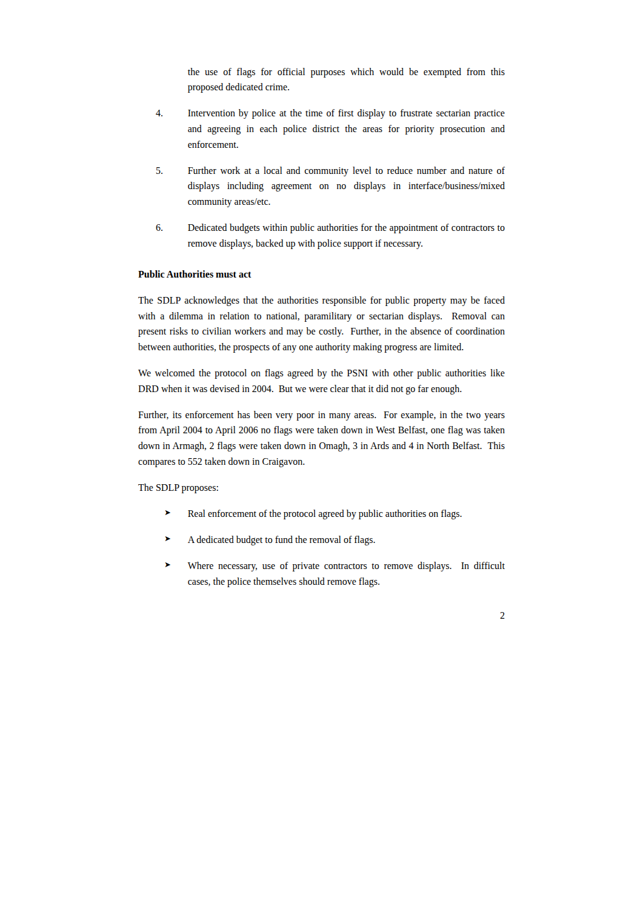the use of flags for official purposes which would be exempted from this proposed dedicated crime.
4. Intervention by police at the time of first display to frustrate sectarian practice and agreeing in each police district the areas for priority prosecution and enforcement.
5. Further work at a local and community level to reduce number and nature of displays including agreement on no displays in interface/business/mixed community areas/etc.
6. Dedicated budgets within public authorities for the appointment of contractors to remove displays, backed up with police support if necessary.
Public Authorities must act
The SDLP acknowledges that the authorities responsible for public property may be faced with a dilemma in relation to national, paramilitary or sectarian displays. Removal can present risks to civilian workers and may be costly. Further, in the absence of coordination between authorities, the prospects of any one authority making progress are limited.
We welcomed the protocol on flags agreed by the PSNI with other public authorities like DRD when it was devised in 2004. But we were clear that it did not go far enough.
Further, its enforcement has been very poor in many areas. For example, in the two years from April 2004 to April 2006 no flags were taken down in West Belfast, one flag was taken down in Armagh, 2 flags were taken down in Omagh, 3 in Ards and 4 in North Belfast. This compares to 552 taken down in Craigavon.
The SDLP proposes:
Real enforcement of the protocol agreed by public authorities on flags.
A dedicated budget to fund the removal of flags.
Where necessary, use of private contractors to remove displays. In difficult cases, the police themselves should remove flags.
2